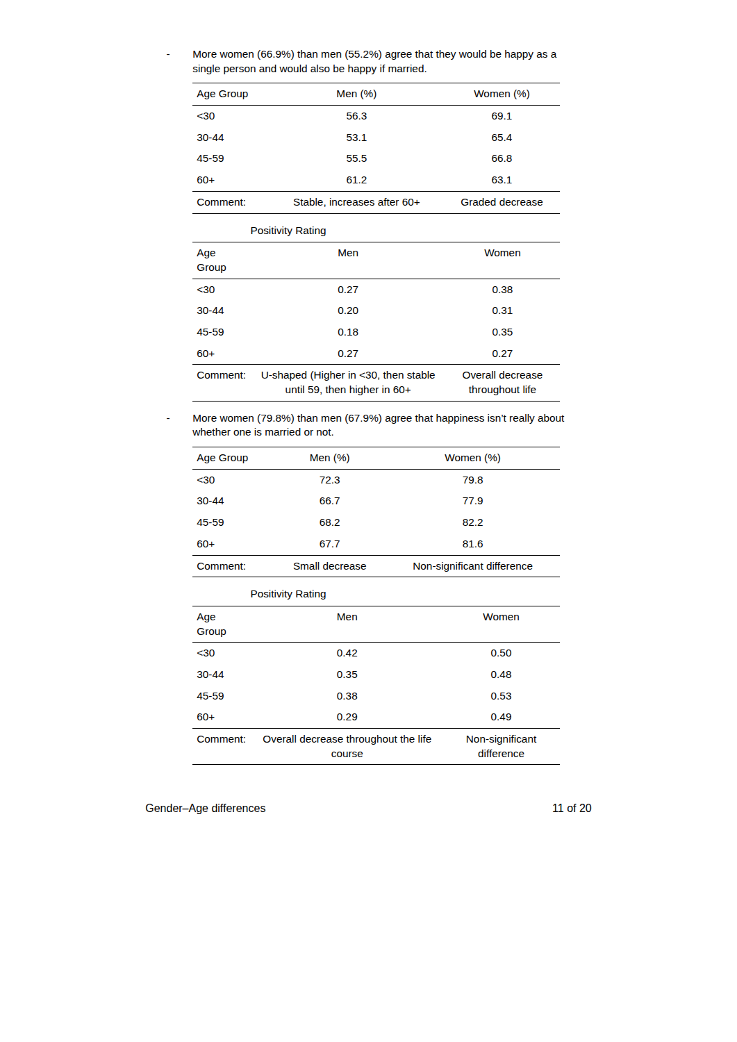-
More women (66.9%) than men (55.2%) agree that they would be happy as a single person and would also be happy if married.
| Age Group | Men (%) | Women (%) |
| --- | --- | --- |
| <30 | 56.3 | 69.1 |
| 30-44 | 53.1 | 65.4 |
| 45-59 | 55.5 | 66.8 |
| 60+ | 61.2 | 63.1 |
| Comment: | Stable, increases after 60+ | Graded decrease |
Positivity Rating
| Age Group | Men | Women |
| --- | --- | --- |
| <30 | 0.27 | 0.38 |
| 30-44 | 0.20 | 0.31 |
| 45-59 | 0.18 | 0.35 |
| 60+ | 0.27 | 0.27 |
| Comment: | U-shaped (Higher in <30, then stable until 59, then higher in 60+ | Overall decrease throughout life |
-
More women (79.8%) than men (67.9%) agree that happiness isn’t really about whether one is married or not.
| Age Group | Men (%) | Women (%) |
| --- | --- | --- |
| <30 | 72.3 | 79.8 |
| 30-44 | 66.7 | 77.9 |
| 45-59 | 68.2 | 82.2 |
| 60+ | 67.7 | 81.6 |
| Comment: | Small decrease | Non-significant difference |
Positivity Rating
| Age Group | Men | Women |
| --- | --- | --- |
| <30 | 0.42 | 0.50 |
| 30-44 | 0.35 | 0.48 |
| 45-59 | 0.38 | 0.53 |
| 60+ | 0.29 | 0.49 |
| Comment: | Overall decrease throughout the life course | Non-significant difference |
Gender–Age differences
11 of 20